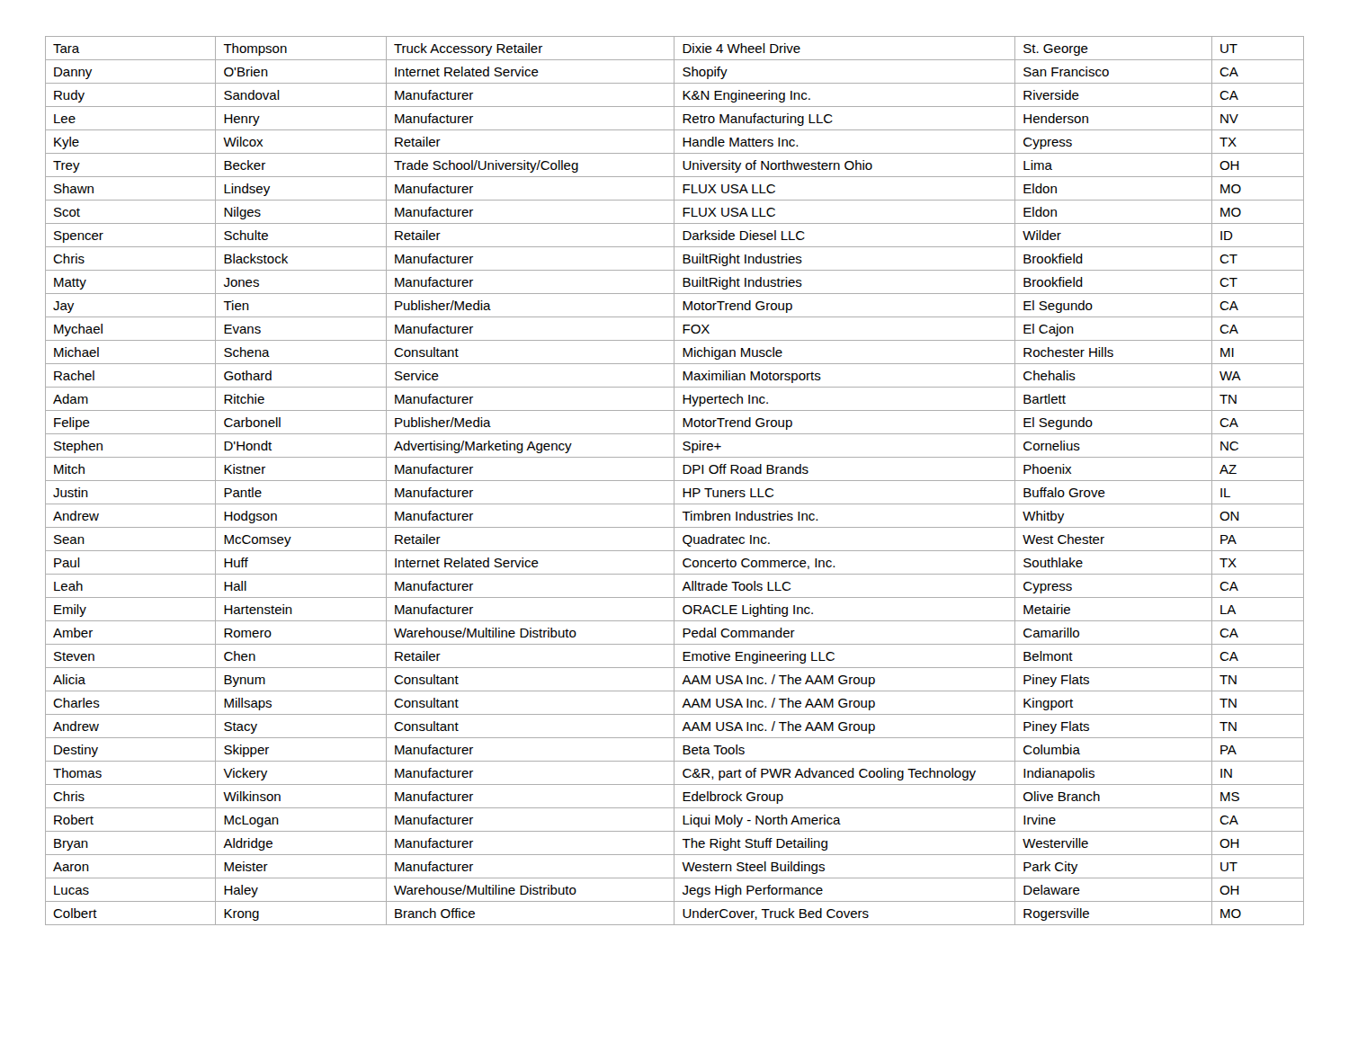| Tara | Thompson | Truck Accessory Retailer | Dixie 4 Wheel Drive | St. George | UT |
| Danny | O'Brien | Internet Related Service | Shopify | San Francisco | CA |
| Rudy | Sandoval | Manufacturer | K&N Engineering Inc. | Riverside | CA |
| Lee | Henry | Manufacturer | Retro Manufacturing LLC | Henderson | NV |
| Kyle | Wilcox | Retailer | Handle Matters Inc. | Cypress | TX |
| Trey | Becker | Trade School/University/Colleg | University of Northwestern Ohio | Lima | OH |
| Shawn | Lindsey | Manufacturer | FLUX USA LLC | Eldon | MO |
| Scot | Nilges | Manufacturer | FLUX USA LLC | Eldon | MO |
| Spencer | Schulte | Retailer | Darkside Diesel LLC | Wilder | ID |
| Chris | Blackstock | Manufacturer | BuiltRight Industries | Brookfield | CT |
| Matty | Jones | Manufacturer | BuiltRight Industries | Brookfield | CT |
| Jay | Tien | Publisher/Media | MotorTrend Group | El Segundo | CA |
| Mychael | Evans | Manufacturer | FOX | El Cajon | CA |
| Michael | Schena | Consultant | Michigan Muscle | Rochester Hills | MI |
| Rachel | Gothard | Service | Maximilian Motorsports | Chehalis | WA |
| Adam | Ritchie | Manufacturer | Hypertech Inc. | Bartlett | TN |
| Felipe | Carbonell | Publisher/Media | MotorTrend Group | El Segundo | CA |
| Stephen | D'Hondt | Advertising/Marketing Agency | Spire+ | Cornelius | NC |
| Mitch | Kistner | Manufacturer | DPI Off Road Brands | Phoenix | AZ |
| Justin | Pantle | Manufacturer | HP Tuners LLC | Buffalo Grove | IL |
| Andrew | Hodgson | Manufacturer | Timbren Industries Inc. | Whitby | ON |
| Sean | McComsey | Retailer | Quadratec Inc. | West Chester | PA |
| Paul | Huff | Internet Related Service | Concerto Commerce, Inc. | Southlake | TX |
| Leah | Hall | Manufacturer | Alltrade Tools LLC | Cypress | CA |
| Emily | Hartenstein | Manufacturer | ORACLE Lighting Inc. | Metairie | LA |
| Amber | Romero | Warehouse/Multiline Distributo | Pedal Commander | Camarillo | CA |
| Steven | Chen | Retailer | Emotive Engineering LLC | Belmont | CA |
| Alicia | Bynum | Consultant | AAM USA Inc. / The AAM Group | Piney Flats | TN |
| Charles | Millsaps | Consultant | AAM USA Inc. / The AAM Group | Kingport | TN |
| Andrew | Stacy | Consultant | AAM USA Inc. / The AAM Group | Piney Flats | TN |
| Destiny | Skipper | Manufacturer | Beta Tools | Columbia | PA |
| Thomas | Vickery | Manufacturer | C&R, part of PWR Advanced Cooling Technology | Indianapolis | IN |
| Chris | Wilkinson | Manufacturer | Edelbrock Group | Olive Branch | MS |
| Robert | McLogan | Manufacturer | Liqui Moly - North America | Irvine | CA |
| Bryan | Aldridge | Manufacturer | The Right Stuff Detailing | Westerville | OH |
| Aaron | Meister | Manufacturer | Western Steel Buildings | Park City | UT |
| Lucas | Haley | Warehouse/Multiline Distributo | Jegs High Performance | Delaware | OH |
| Colbert | Krong | Branch Office | UnderCover, Truck Bed Covers | Rogersville | MO |